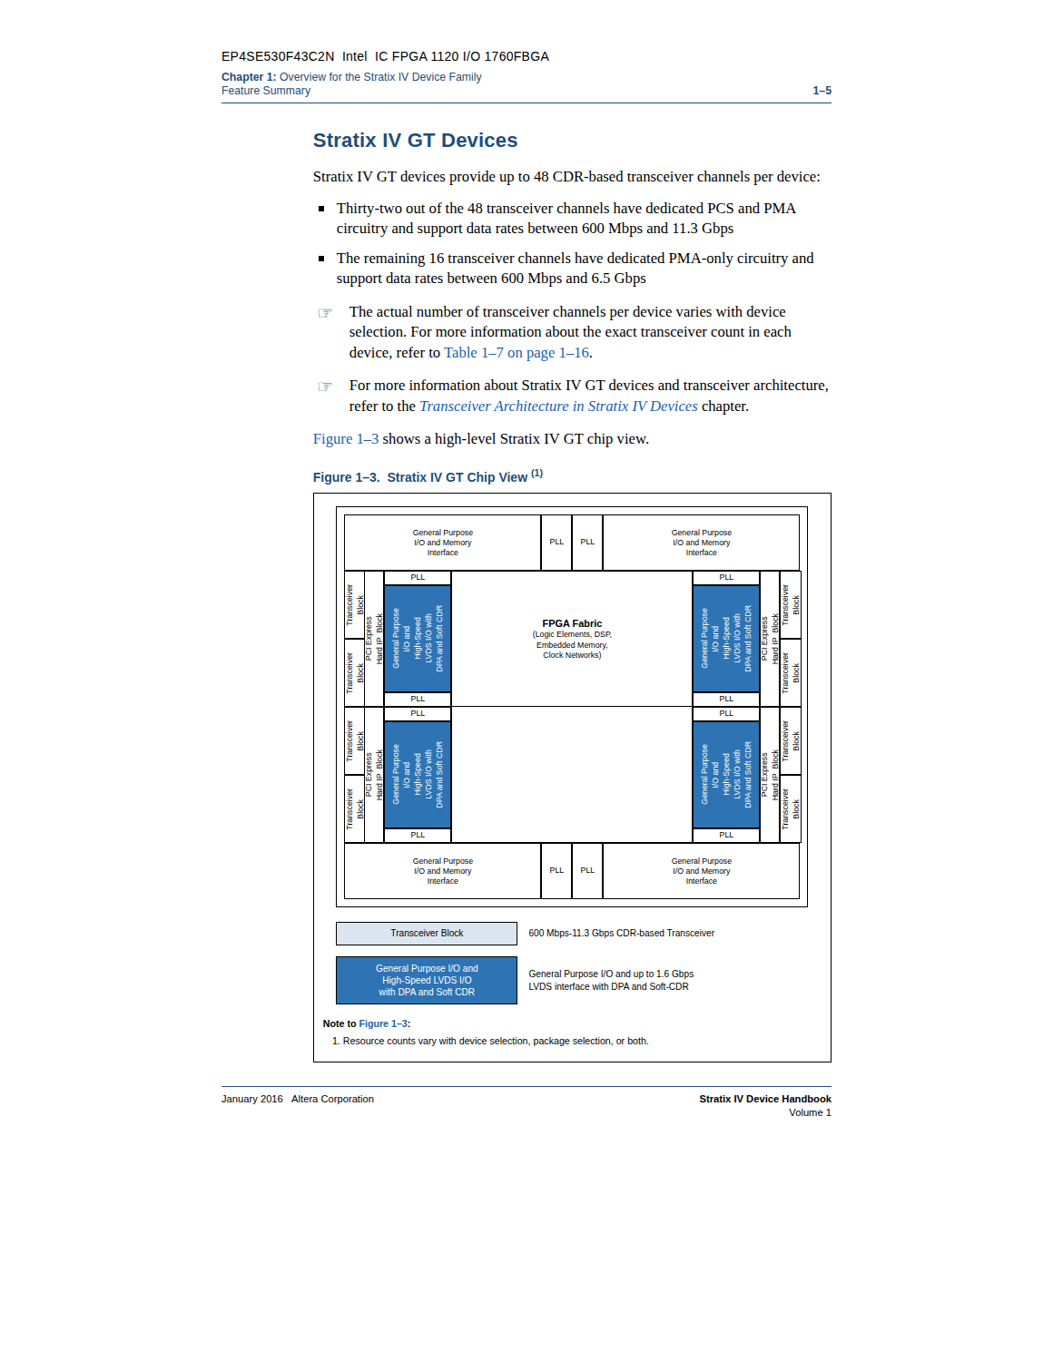EP4SE530F43C2N Intel IC FPGA 1120 I/O 1760FBGA
Chapter 1: Overview for the Stratix IV Device Family
Feature Summary
1–5
Stratix IV GT Devices
Stratix IV GT devices provide up to 48 CDR-based transceiver channels per device:
Thirty-two out of the 48 transceiver channels have dedicated PCS and PMA circuitry and support data rates between 600 Mbps and 11.3 Gbps
The remaining 16 transceiver channels have dedicated PMA-only circuitry and support data rates between 600 Mbps and 6.5 Gbps
☞
The actual number of transceiver channels per device varies with device selection. For more information about the exact transceiver count in each device, refer to Table 1–7 on page 1–16.
☞
For more information about Stratix IV GT devices and transceiver architecture, refer to the Transceiver Architecture in Stratix IV Devices chapter.
Figure 1–3 shows a high-level Stratix IV GT chip view.
Figure 1–3. Stratix IV GT Chip View (1)
General Purpose
I/O and Memory
Interface
PLL
PLL
General Purpose
I/O and Memory
Interface
Transceiver
Block
Transceiver
Block
PCI Express
Hard IP Block
PLL
General Purpose
I/O and
High-Speed
LVDS I/O with
DPA and Soft CDR
PLL
FPGA Fabric
(Logic Elements, DSP,
Embedded Memory,
Clock Networks)
PLL
General Purpose
I/O and
High-Speed
LVDS I/O with
DPA and Soft CDR
PLL
PCI Express
Hard IP Block
Transceiver
Block
Transceiver
Block
Transceiver
Block
Transceiver
Block
PCI Express
Hard IP Block
PLL
General Purpose
I/O and
High-Speed
LVDS I/O with
DPA and Soft CDR
PLL
PLL
General Purpose
I/O and
High-Speed
LVDS I/O with
DPA and Soft CDR
PLL
PCI Express
Hard IP Block
Transceiver
Block
Transceiver
Block
General Purpose
I/O and Memory
Interface
PLL
PLL
General Purpose
I/O and Memory
Interface
Transceiver Block
600 Mbps-11.3 Gbps CDR-based Transceiver
General Purpose I/O and
High-Speed LVDS I/O
with DPA and Soft CDR
General Purpose I/O and up to 1.6 Gbps
LVDS interface with DPA and Soft-CDR
Note to Figure 1–3:
Resource counts vary with device selection, package selection, or both.
January 2016 Altera Corporation
Stratix IV Device Handbook
Volume 1